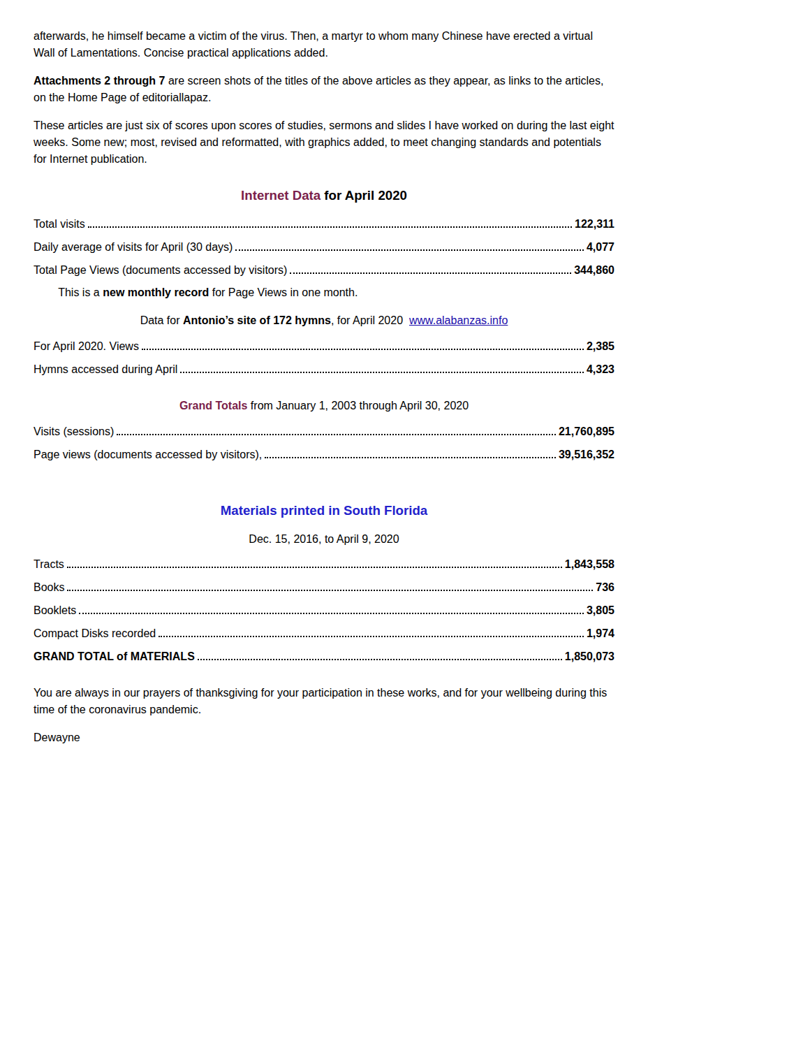afterwards, he himself became a victim of the virus. Then, a martyr to whom many Chinese have erected a virtual Wall of Lamentations. Concise practical applications added.
Attachments 2 through 7 are screen shots of the titles of the above articles as they appear, as links to the articles, on the Home Page of editoriallapaz.
These articles are just six of scores upon scores of studies, sermons and slides I have worked on during the last eight weeks. Some new; most, revised and reformatted, with graphics added, to meet changing standards and potentials for Internet publication.
Internet Data for April 2020
Total visits 122,311
Daily average of visits for April (30 days) 4,077
Total Page Views (documents accessed by visitors) 344,860
This is a new monthly record for Page Views in one month.
Data for Antonio’s site of 172 hymns, for April 2020 www.alabanzas.info
For April 2020. Views 2,385
Hymns accessed during April 4,323
Grand Totals from January 1, 2003 through April 30, 2020
Visits (sessions) 21,760,895
Page views (documents accessed by visitors), 39,516,352
Materials printed in South Florida
Dec. 15, 2016, to April 9, 2020
Tracts 1,843,558
Books 736
Booklets 3,805
Compact Disks recorded 1,974
GRAND TOTAL of MATERIALS 1,850,073
You are always in our prayers of thanksgiving for your participation in these works, and for your wellbeing during this time of the coronavirus pandemic.
Dewayne